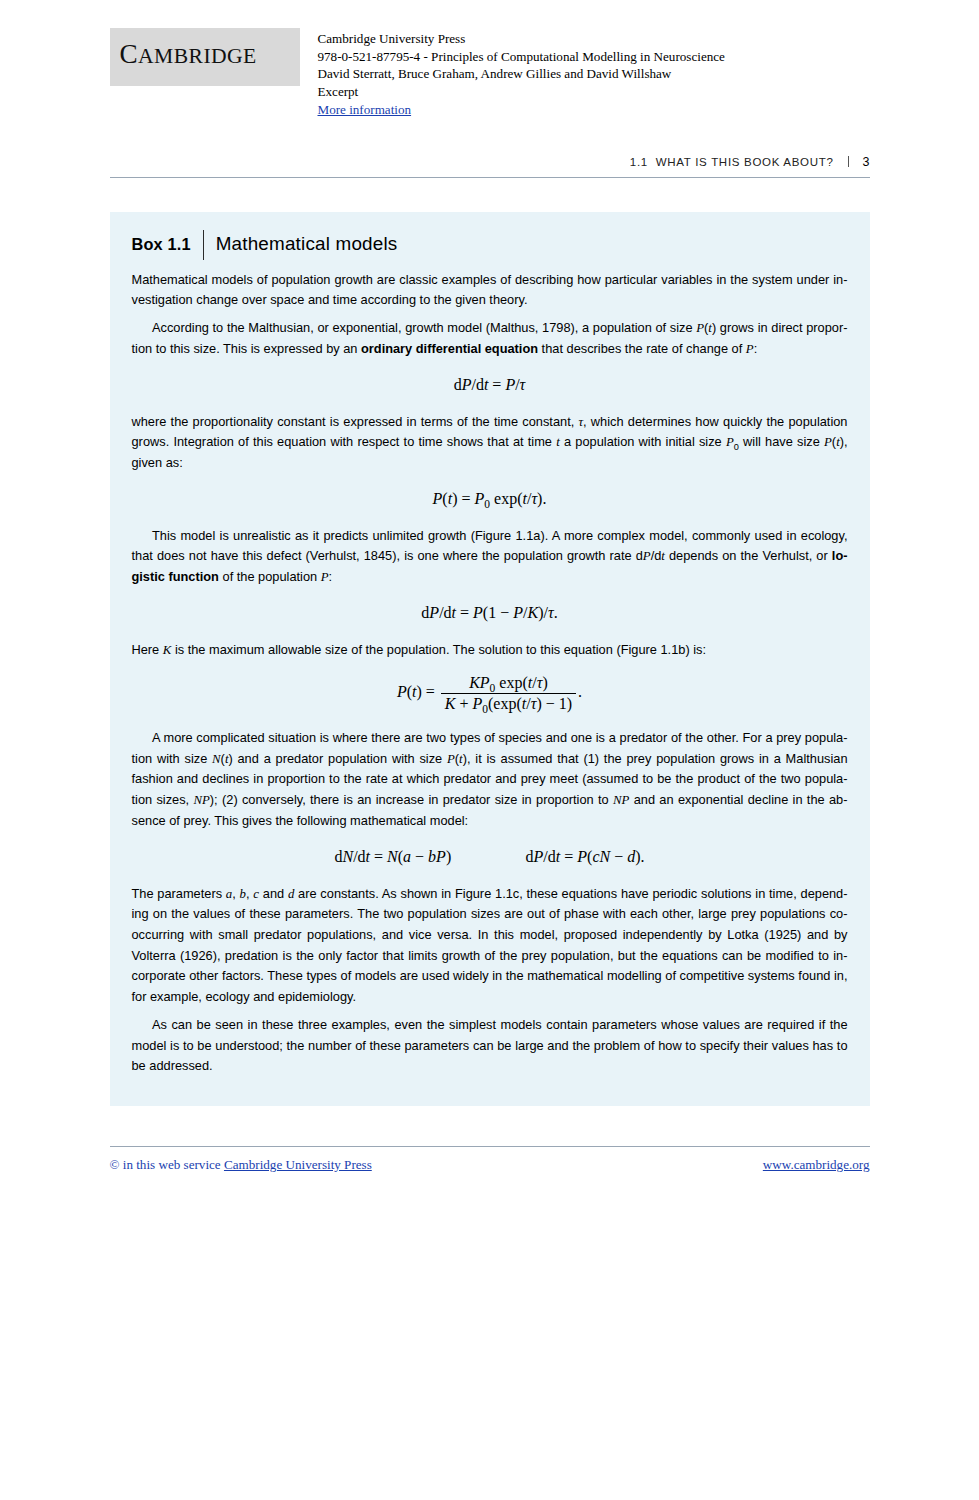CAMBRIDGE
Cambridge University Press
978-0-521-87795-4 - Principles of Computational Modelling in Neuroscience
David Sterratt, Bruce Graham, Andrew Gillies and David Willshaw
Excerpt
More information
1.1 What is this book about? 3
Box 1.1 Mathematical models
Mathematical models of population growth are classic examples of describing how particular variables in the system under investigation change over space and time according to the given theory.
According to the Malthusian, or exponential, growth model (Malthus, 1798), a population of size P(t) grows in direct proportion to this size. This is expressed by an ordinary differential equation that describes the rate of change of P:
dP/dt = P/τ
where the proportionality constant is expressed in terms of the time constant, τ, which determines how quickly the population grows. Integration of this equation with respect to time shows that at time t a population with initial size P0 will have size P(t), given as:
P(t) = P0 exp(t/τ).
This model is unrealistic as it predicts unlimited growth (Figure 1.1a). A more complex model, commonly used in ecology, that does not have this defect (Verhulst, 1845), is one where the population growth rate dP/dt depends on the Verhulst, or logistic function of the population P:
dP/dt = P(1 − P/K)/τ.
Here K is the maximum allowable size of the population. The solution to this equation (Figure 1.1b) is:
P(t) = KP0 exp(t/τ) K + P0(exp(t/τ) − 1) .
A more complicated situation is where there are two types of species and one is a predator of the other. For a prey population with size N(t) and a predator population with size P(t), it is assumed that (1) the prey population grows in a Malthusian fashion and declines in proportion to the rate at which predator and prey meet (assumed to be the product of the two population sizes, NP); (2) conversely, there is an increase in predator size in proportion to NP and an exponential decline in the absence of prey. This gives the following mathematical model:
dN/dt = N(a − bP) dP/dt = P(cN − d).
The parameters a, b, c and d are constants. As shown in Figure 1.1c, these equations have periodic solutions in time, depending on the values of these parameters. The two population sizes are out of phase with each other, large prey populations co-occurring with small predator populations, and vice versa. In this model, proposed independently by Lotka (1925) and by Volterra (1926), predation is the only factor that limits growth of the prey population, but the equations can be modified to incorporate other factors. These types of models are used widely in the mathematical modelling of competitive systems found in, for example, ecology and epidemiology.
As can be seen in these three examples, even the simplest models contain parameters whose values are required if the model is to be understood; the number of these parameters can be large and the problem of how to specify their values has to be addressed.
© in this web service Cambridge University Press
www.cambridge.org